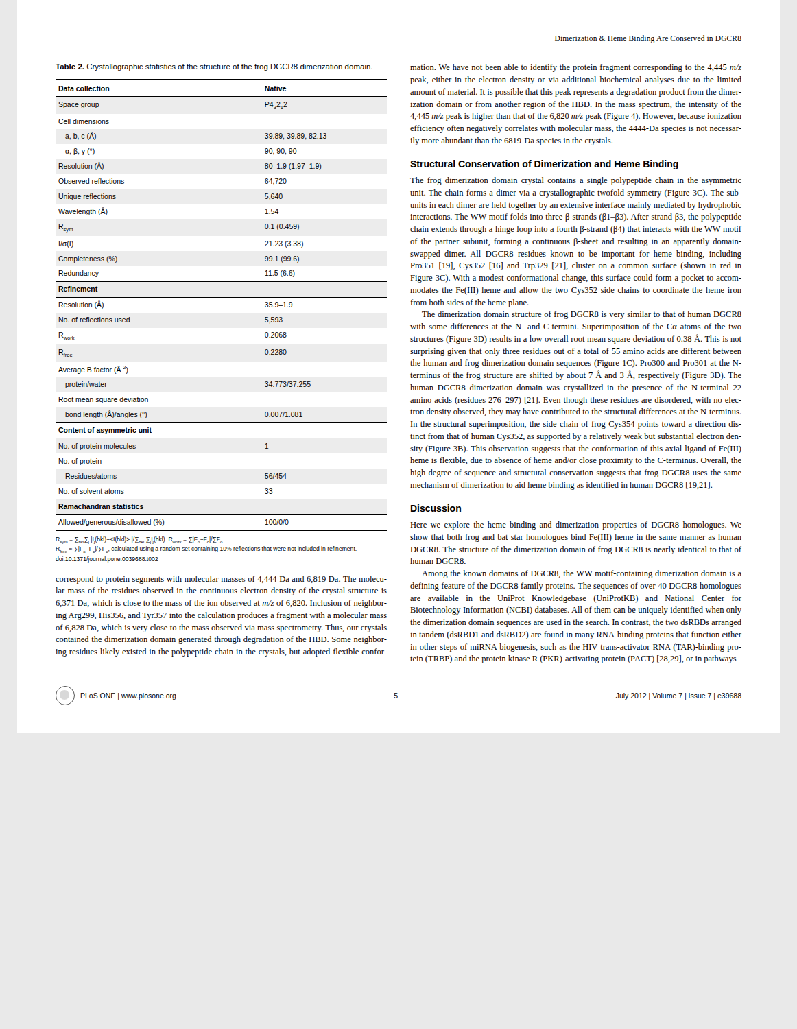Dimerization & Heme Binding Are Conserved in DGCR8
Table 2. Crystallographic statistics of the structure of the frog DGCR8 dimerization domain.
| Data collection | Native |
| Space group | P4 3 2 1 2 |
| Cell dimensions | |
| a, b, c (Å) | 39.89, 39.89, 82.13 |
| α, β, γ (°) | 90, 90, 90 |
| Resolution (Å) | 80–1.9 (1.97–1.9) |
| Observed reflections | 64,720 |
| Unique reflections | 5,640 |
| Wavelength (Å) | 1.54 |
| R sym | 0.1 (0.459) |
| I/σ(I) | 21.23 (3.38) |
| Completeness (%) | 99.1 (99.6) |
| Redundancy | 11.5 (6.6) |
| Refinement | |
| Resolution (Å) | 35.9–1.9 |
| No. of reflections used | 5,593 |
| R work | 0.2068 |
| R free | 0.2280 |
| Average B factor (Å 2 ) | |
| protein/water | 34.773/37.255 |
| Root mean square deviation | |
| bond length (Å)/angles (°) | 0.007/1.081 |
| Content of asymmetric unit | |
| No. of protein molecules | 1 |
| No. of protein | |
| Residues/atoms | 56/454 |
| No. of solvent atoms | 33 |
| Ramachandran statistics | |
| Allowed/generous/disallowed (%) | 100/0/0 |
Rsym = ∑hkl∑j |Ij(hkl)−<I(hkl)> |/∑hkl ∑jIj(hkl). Rwork = ∑|Fo−Fc|/∑Fo.
Rfree = ∑|Fo−Fc|/∑Fo, calculated using a random set containing 10% reflections that were not included in refinement.
doi:10.1371/journal.pone.0039688.t002
correspond to protein segments with molecular masses of 4,444 Da and 6,819 Da. The molecular mass of the residues observed in the continuous electron density of the crystal structure is 6,371 Da, which is close to the mass of the ion observed at m/z of 6,820. Inclusion of neighboring Arg299, His356, and Tyr357 into the calculation produces a fragment with a molecular mass of 6,828 Da, which is very close to the mass observed via mass spectrometry. Thus, our crystals contained the dimerization domain generated through degradation of the HBD. Some neighboring residues likely existed in the polypeptide chain in the crystals, but adopted flexible conformation. We have not been able to identify the protein fragment corresponding to the 4,445 m/z peak, either in the electron density or via additional biochemical analyses due to the limited amount of material. It is possible that this peak represents a degradation product from the dimerization domain or from another region of the HBD. In the mass spectrum, the intensity of the 4,445 m/z peak is higher than that of the 6,820 m/z peak (Figure 4). However, because ionization efficiency often negatively correlates with molecular mass, the 4444-Da species is not necessarily more abundant than the 6819-Da species in the crystals.
Structural Conservation of Dimerization and Heme Binding
The frog dimerization domain crystal contains a single polypeptide chain in the asymmetric unit. The chain forms a dimer via a crystallographic twofold symmetry (Figure 3C). The subunits in each dimer are held together by an extensive interface mainly mediated by hydrophobic interactions. The WW motif folds into three β-strands (β1–β3). After strand β3, the polypeptide chain extends through a hinge loop into a fourth β-strand (β4) that interacts with the WW motif of the partner subunit, forming a continuous β-sheet and resulting in an apparently domain-swapped dimer. All DGCR8 residues known to be important for heme binding, including Pro351 [19], Cys352 [16] and Trp329 [21], cluster on a common surface (shown in red in Figure 3C). With a modest conformational change, this surface could form a pocket to accommodates the Fe(III) heme and allow the two Cys352 side chains to coordinate the heme iron from both sides of the heme plane.
The dimerization domain structure of frog DGCR8 is very similar to that of human DGCR8 with some differences at the N- and C-termini. Superimposition of the Cα atoms of the two structures (Figure 3D) results in a low overall root mean square deviation of 0.38 Å. This is not surprising given that only three residues out of a total of 55 amino acids are different between the human and frog dimerization domain sequences (Figure 1C). Pro300 and Pro301 at the N-terminus of the frog structure are shifted by about 7 Å and 3 Å, respectively (Figure 3D). The human DGCR8 dimerization domain was crystallized in the presence of the N-terminal 22 amino acids (residues 276–297) [21]. Even though these residues are disordered, with no electron density observed, they may have contributed to the structural differences at the N-terminus. In the structural superimposition, the side chain of frog Cys354 points toward a direction distinct from that of human Cys352, as supported by a relatively weak but substantial electron density (Figure 3B). This observation suggests that the conformation of this axial ligand of Fe(III) heme is flexible, due to absence of heme and/or close proximity to the C-terminus. Overall, the high degree of sequence and structural conservation suggests that frog DGCR8 uses the same mechanism of dimerization to aid heme binding as identified in human DGCR8 [19,21].
Discussion
Here we explore the heme binding and dimerization properties of DGCR8 homologues. We show that both frog and bat star homologues bind Fe(III) heme in the same manner as human DGCR8. The structure of the dimerization domain of frog DGCR8 is nearly identical to that of human DGCR8.
Among the known domains of DGCR8, the WW motif-containing dimerization domain is a defining feature of the DGCR8 family proteins. The sequences of over 40 DGCR8 homologues are available in the UniProt Knowledgebase (UniProtKB) and National Center for Biotechnology Information (NCBI) databases. All of them can be uniquely identified when only the dimerization domain sequences are used in the search. In contrast, the two dsRBDs arranged in tandem (dsRBD1 and dsRBD2) are found in many RNA-binding proteins that function either in other steps of miRNA biogenesis, such as the HIV trans-activator RNA (TAR)-binding protein (TRBP) and the protein kinase R (PKR)-activating protein (PACT) [28,29], or in pathways
PLoS ONE | www.plosone.org
5
July 2012 | Volume 7 | Issue 7 | e39688